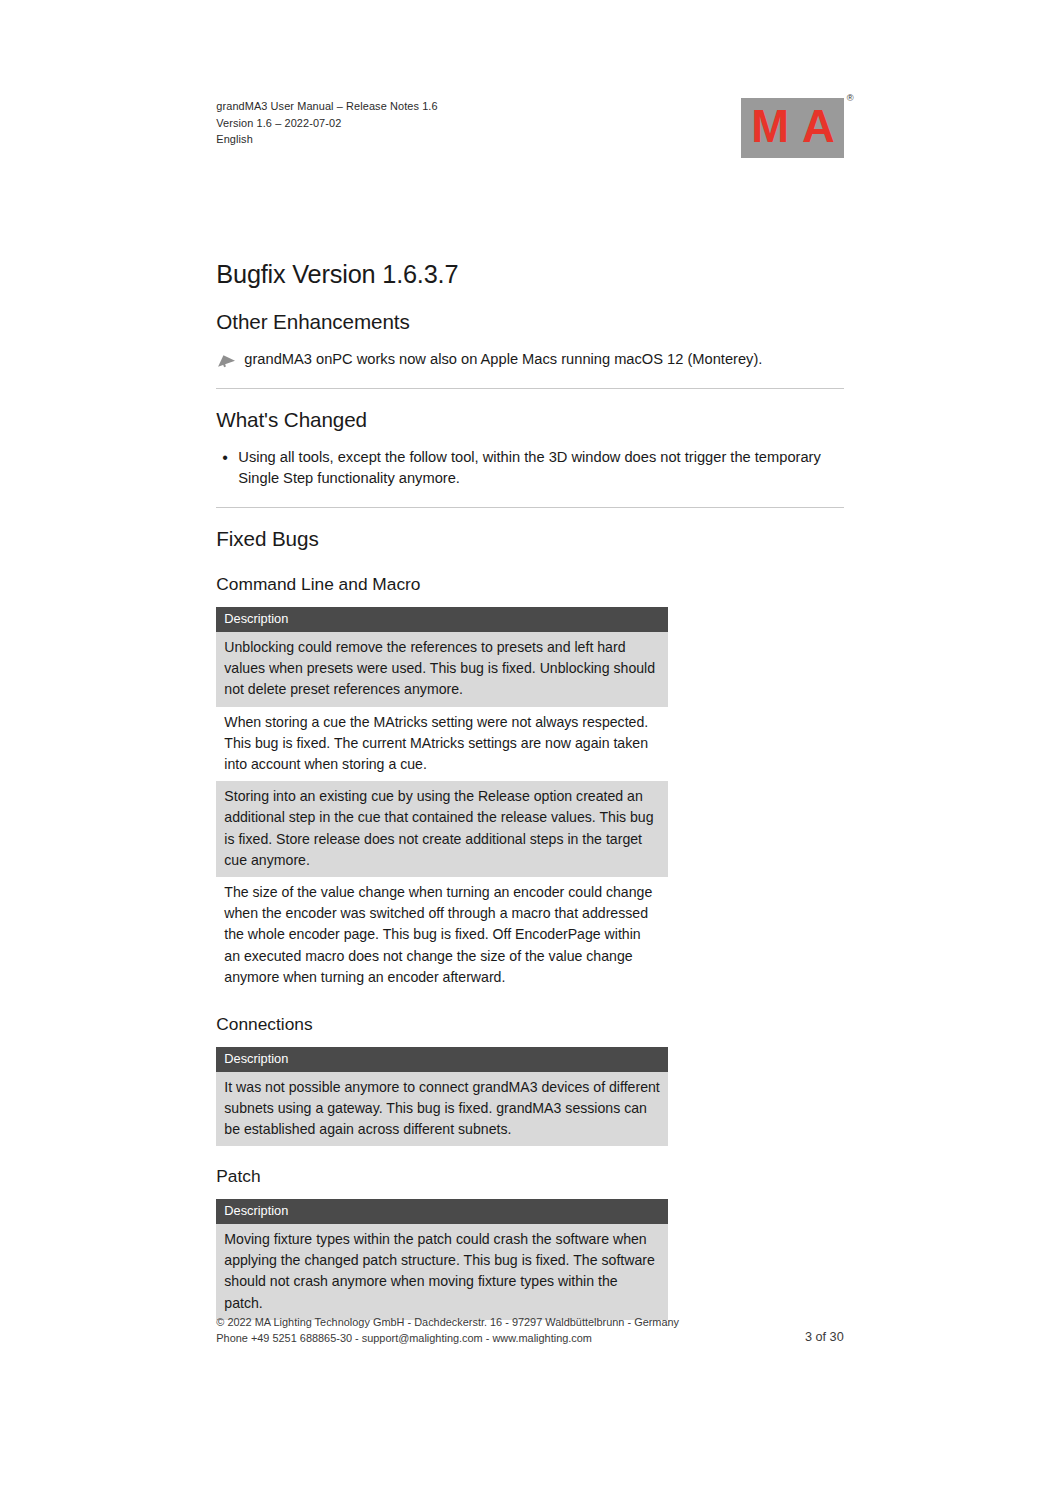grandMA3 User Manual – Release Notes 1.6
Version 1.6 – 2022-07-02
English
MA
®
Bugfix Version 1.6.3.7
Other Enhancements
grandMA3 onPC works now also on Apple Macs running macOS 12 (Monterey).
What's Changed
Using all tools, except the follow tool, within the 3D window does not trigger the temporary Single Step functionality anymore.
Fixed Bugs
Command Line and Macro
| Description |
| --- |
| Unblocking could remove the references to presets and left hard values when presets were used. This bug is fixed. Unblocking should not delete preset references anymore. |
| When storing a cue the MAtricks setting were not always respected. This bug is fixed. The current MAtricks settings are now again taken into account when storing a cue. |
| Storing into an existing cue by using the Release option created an additional step in the cue that contained the release values. This bug is fixed. Store release does not create additional steps in the target cue anymore. |
| The size of the value change when turning an encoder could change when the encoder was switched off through a macro that addressed the whole encoder page. This bug is fixed. Off EncoderPage within an executed macro does not change the size of the value change anymore when turning an encoder afterward. |
Connections
| Description |
| --- |
| It was not possible anymore to connect grandMA3 devices of different subnets using a gateway. This bug is fixed. grandMA3 sessions can be established again across different subnets. |
Patch
| Description |
| --- |
| Moving fixture types within the patch could crash the software when applying the changed patch structure. This bug is fixed. The software should not crash anymore when moving fixture types within the patch. |
© 2022 MA Lighting Technology GmbH - Dachdeckerstr. 16 - 97297 Waldbüttelbrunn - Germany
Phone +49 5251 688865-30 - support@malighting.com - www.malighting.com
3 of 30